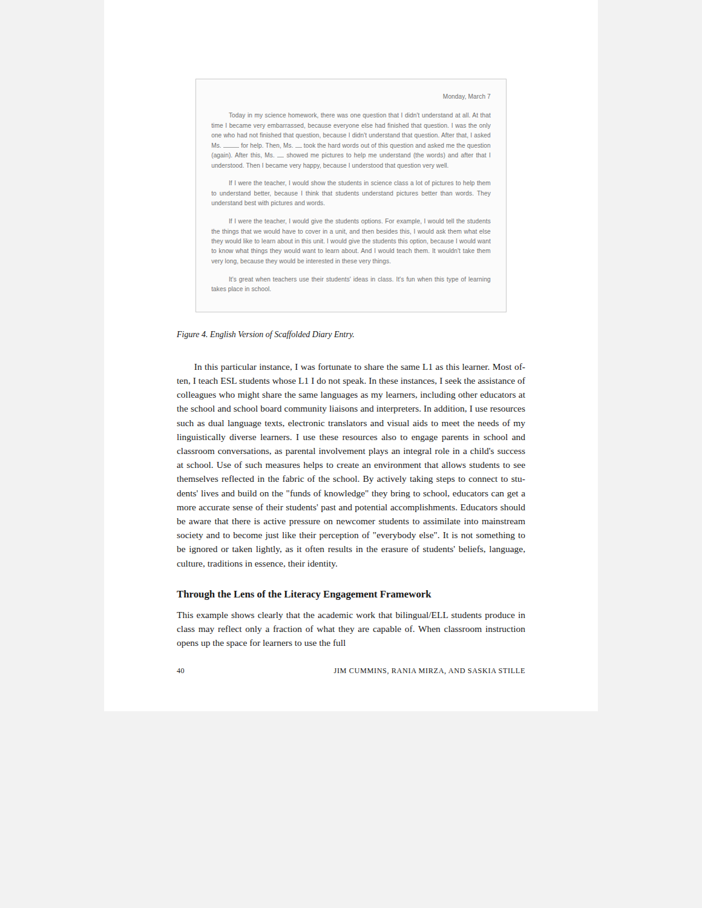Monday, March 7
Today in my science homework, there was one question that I didn't understand at all. At that time I became very embarrassed, because everyone else had finished that question. I was the only one who had not finished that question, because I didn't understand that question. After that, I asked Ms. for help. Then, Ms. took the hard words out of this question and asked me the question (again). After this, Ms. showed me pictures to help me understand (the words) and after that I understood. Then I became very happy, because I understood that question very well.
If I were the teacher, I would show the students in science class a lot of pictures to help them to understand better, because I think that students understand pictures better than words. They understand best with pictures and words.
If I were the teacher, I would give the students options. For example, I would tell the students the things that we would have to cover in a unit, and then besides this, I would ask them what else they would like to learn about in this unit. I would give the students this option, because I would want to know what things they would want to learn about. And I would teach them. It wouldn't take them very long, because they would be interested in these very things.
It's great when teachers use their students' ideas in class. It's fun when this type of learning takes place in school.
Figure 4. English Version of Scaffolded Diary Entry.
In this particular instance, I was fortunate to share the same L1 as this learner. Most often, I teach ESL students whose L1 I do not speak. In these instances, I seek the assistance of colleagues who might share the same languages as my learners, including other educators at the school and school board community liaisons and interpreters. In addition, I use resources such as dual language texts, electronic translators and visual aids to meet the needs of my linguistically diverse learners. I use these resources also to engage parents in school and classroom conversations, as parental involvement plays an integral role in a child's success at school. Use of such measures helps to create an environment that allows students to see themselves reflected in the fabric of the school. By actively taking steps to connect to students' lives and build on the "funds of knowledge" they bring to school, educators can get a more accurate sense of their students' past and potential accomplishments. Educators should be aware that there is active pressure on newcomer students to assimilate into mainstream society and to become just like their perception of "everybody else". It is not something to be ignored or taken lightly, as it often results in the erasure of students' beliefs, language, culture, traditions in essence, their identity.
Through the Lens of the Literacy Engagement Framework
This example shows clearly that the academic work that bilingual/ELL students produce in class may reflect only a fraction of what they are capable of. When classroom instruction opens up the space for learners to use the full
40 Jim Cummins, Rania Mirza, and Saskia Stille